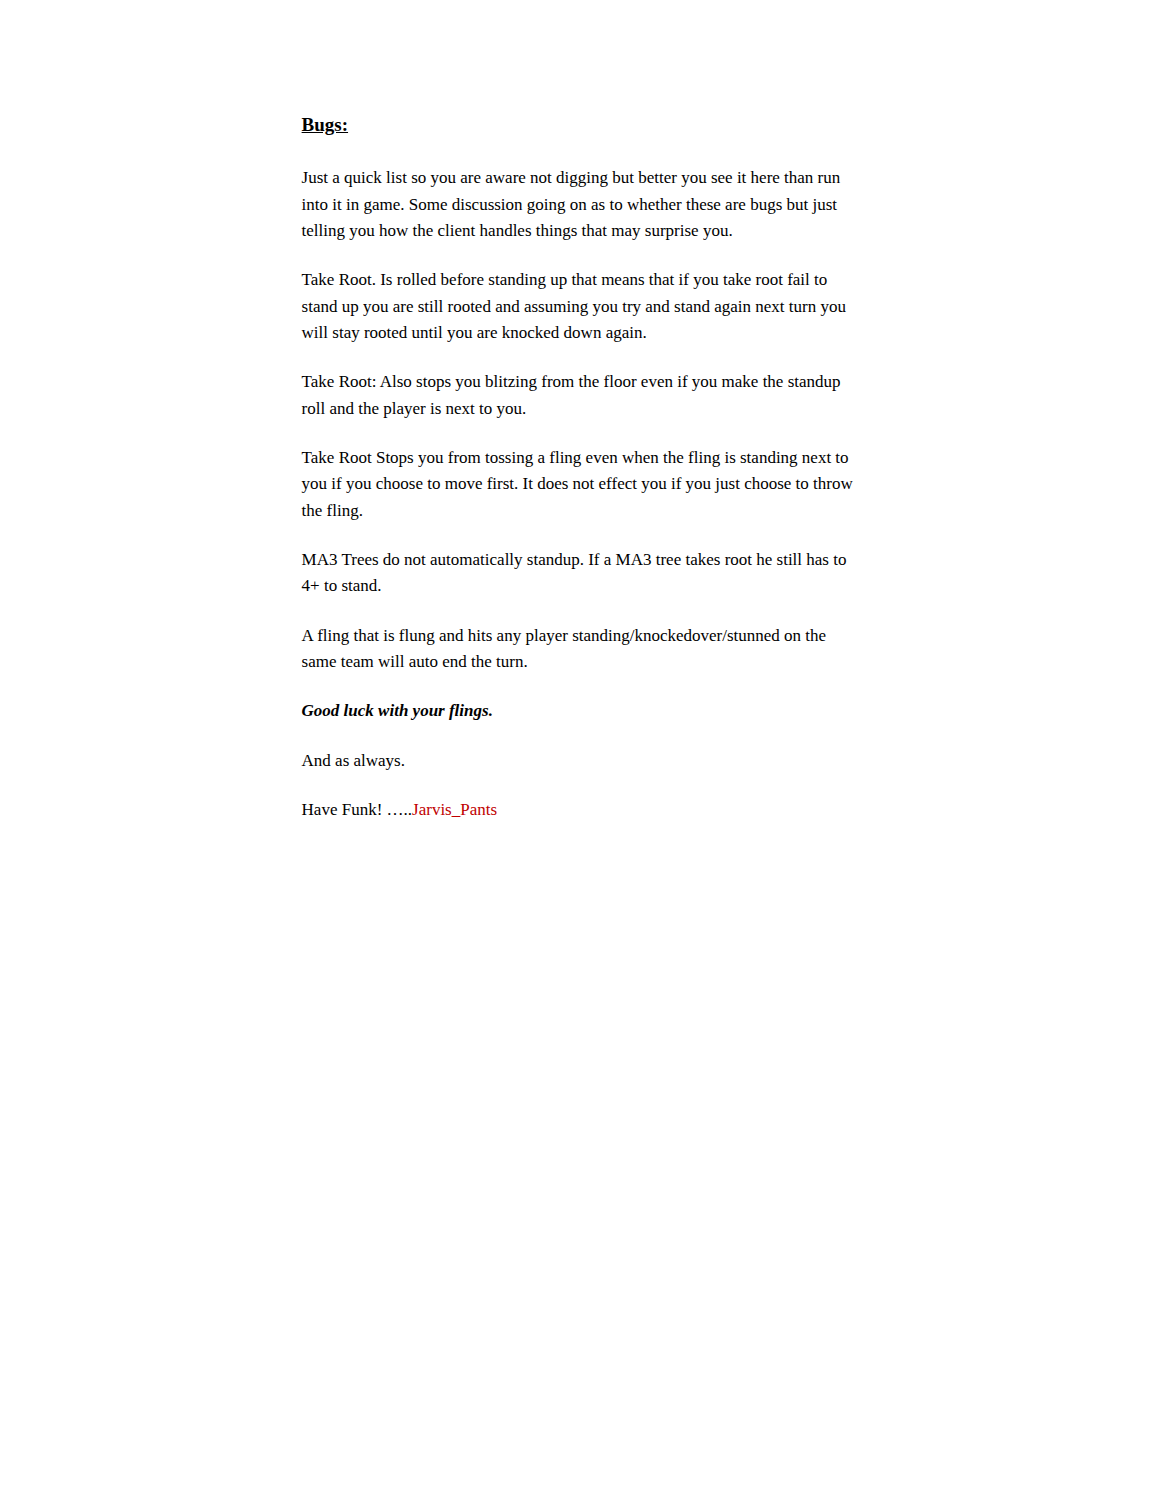Bugs:
Just a quick list so you are aware not digging but better you see it here than run into it in game. Some discussion going on as to whether these are bugs but just telling you how the client handles things that may surprise you.
Take Root. Is rolled before standing up that means that if you take root fail to stand up you are still rooted and assuming you try and stand again next turn you will stay rooted until you are knocked down again.
Take Root: Also stops you blitzing from the floor even if you make the standup roll and the player is next to you.
Take Root Stops you from tossing a fling even when the fling is standing next to you if you choose to move first. It does not effect you if you just choose to throw the fling.
MA3 Trees do not automatically standup. If a MA3 tree takes root he still has to 4+ to stand.
A fling that is flung and hits any player standing/knockedover/stunned on the same team will auto end the turn.
Good luck with your flings.
And as always.
Have Funk! …..Jarvis_Pants